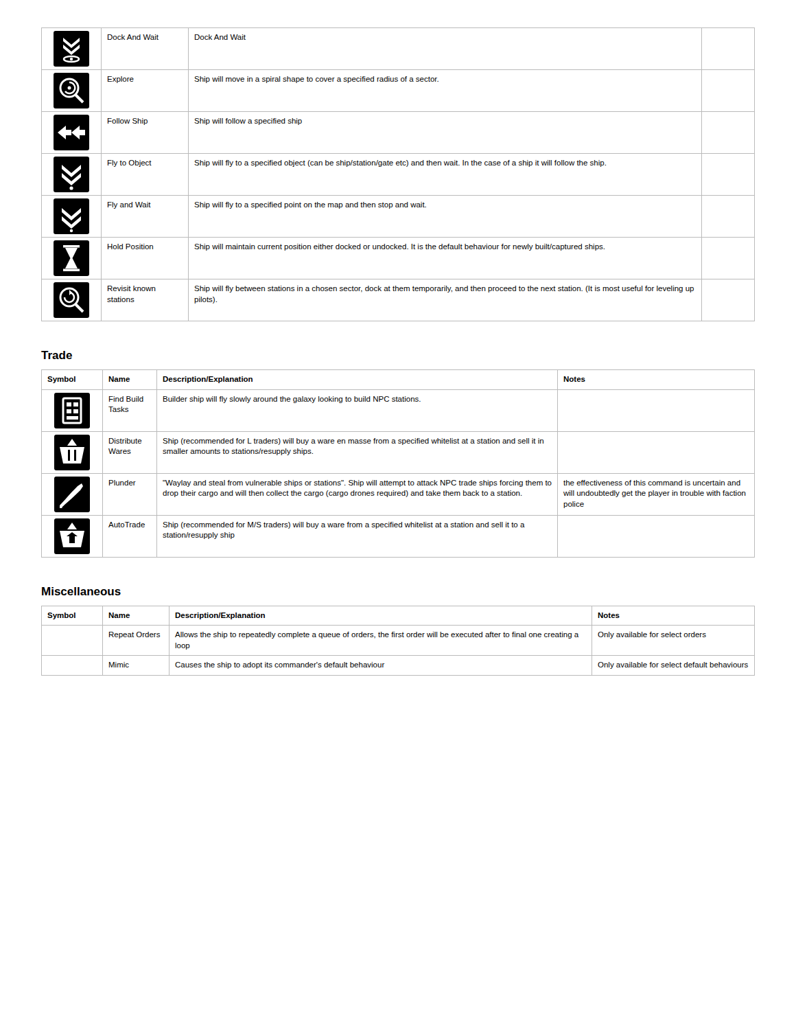| | Dock And Wait | Dock And Wait | |
| | Explore | Ship will move in a spiral shape to cover a specified radius of a sector. | |
| | Follow Ship | Ship will follow a specified ship | |
| | Fly to Object | Ship will fly to a specified object (can be ship/station/gate etc) and then wait. In the case of a ship it will follow the ship. | |
| | Fly and Wait | Ship will fly to a specified point on the map and then stop and wait. | |
| | Hold Position | Ship will maintain current position either docked or undocked. It is the default behaviour for newly built/captured ships. | |
| | Revisit known stations | Ship will fly between stations in a chosen sector, dock at them temporarily, and then proceed to the next station. (It is most useful for leveling up pilots). | |
Trade
| Symbol | Name | Description/Explanation | Notes |
| --- | --- | --- | --- |
| | Find Build Tasks | Builder ship will fly slowly around the galaxy looking to build NPC stations. | |
| | Distribute Wares | Ship (recommended for L traders) will buy a ware en masse from a specified whitelist at a station and sell it in smaller amounts to stations/resupply ships. | |
| | Plunder | "Waylay and steal from vulnerable ships or stations". Ship will attempt to attack NPC trade ships forcing them to drop their cargo and will then collect the cargo (cargo drones required) and take them back to a station. | the effectiveness of this command is uncertain and will undoubtedly get the player in trouble with faction police |
| | AutoTrade | Ship (recommended for M/S traders) will buy a ware from a specified whitelist at a station and sell it to a station/resupply ship | |
Miscellaneous
| Symbol | Name | Description/Explanation | Notes |
| --- | --- | --- | --- |
| | Repeat Orders | Allows the ship to repeatedly complete a queue of orders, the first order will be executed after to final one creating a loop | Only available for select orders |
| | Mimic | Causes the ship to adopt its commander's default behaviour | Only available for select default behaviours |